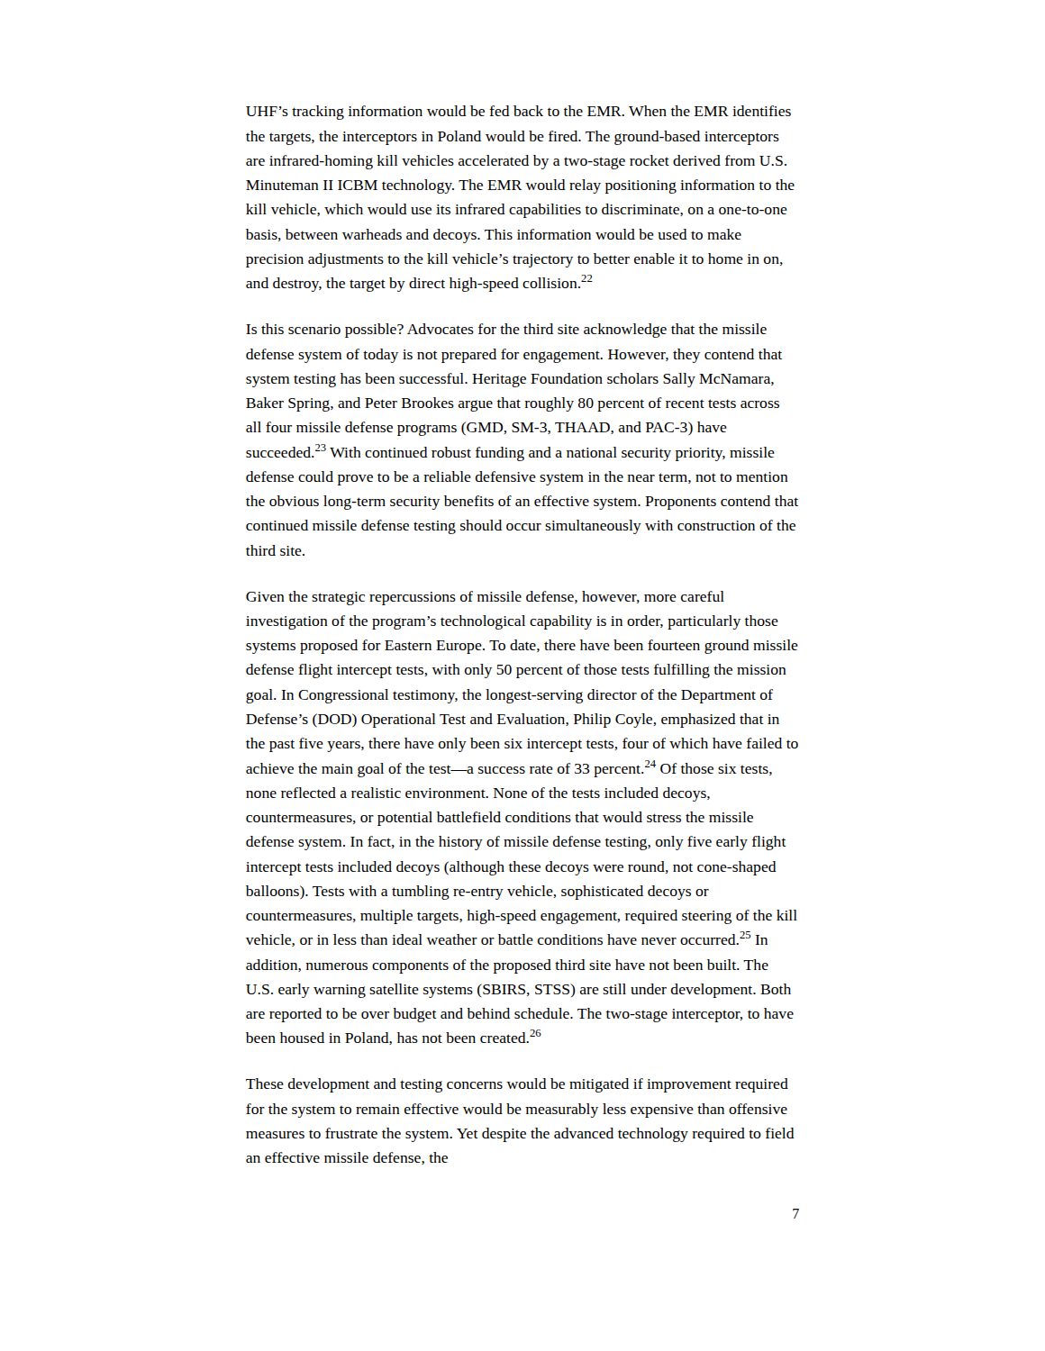UHF’s tracking information would be fed back to the EMR. When the EMR identifies the targets, the interceptors in Poland would be fired. The ground-based interceptors are infrared-homing kill vehicles accelerated by a two-stage rocket derived from U.S. Minuteman II ICBM technology. The EMR would relay positioning information to the kill vehicle, which would use its infrared capabilities to discriminate, on a one-to-one basis, between warheads and decoys. This information would be used to make precision adjustments to the kill vehicle’s trajectory to better enable it to home in on, and destroy, the target by direct high-speed collision.22
Is this scenario possible? Advocates for the third site acknowledge that the missile defense system of today is not prepared for engagement. However, they contend that system testing has been successful. Heritage Foundation scholars Sally McNamara, Baker Spring, and Peter Brookes argue that roughly 80 percent of recent tests across all four missile defense programs (GMD, SM-3, THAAD, and PAC-3) have succeeded.23 With continued robust funding and a national security priority, missile defense could prove to be a reliable defensive system in the near term, not to mention the obvious long-term security benefits of an effective system. Proponents contend that continued missile defense testing should occur simultaneously with construction of the third site.
Given the strategic repercussions of missile defense, however, more careful investigation of the program’s technological capability is in order, particularly those systems proposed for Eastern Europe. To date, there have been fourteen ground missile defense flight intercept tests, with only 50 percent of those tests fulfilling the mission goal. In Congressional testimony, the longest-serving director of the Department of Defense’s (DOD) Operational Test and Evaluation, Philip Coyle, emphasized that in the past five years, there have only been six intercept tests, four of which have failed to achieve the main goal of the test—a success rate of 33 percent.24 Of those six tests, none reflected a realistic environment. None of the tests included decoys, countermeasures, or potential battlefield conditions that would stress the missile defense system. In fact, in the history of missile defense testing, only five early flight intercept tests included decoys (although these decoys were round, not cone-shaped balloons). Tests with a tumbling re-entry vehicle, sophisticated decoys or countermeasures, multiple targets, high-speed engagement, required steering of the kill vehicle, or in less than ideal weather or battle conditions have never occurred.25 In addition, numerous components of the proposed third site have not been built. The U.S. early warning satellite systems (SBIRS, STSS) are still under development. Both are reported to be over budget and behind schedule. The two-stage interceptor, to have been housed in Poland, has not been created.26
These development and testing concerns would be mitigated if improvement required for the system to remain effective would be measurably less expensive than offensive measures to frustrate the system. Yet despite the advanced technology required to field an effective missile defense, the
7